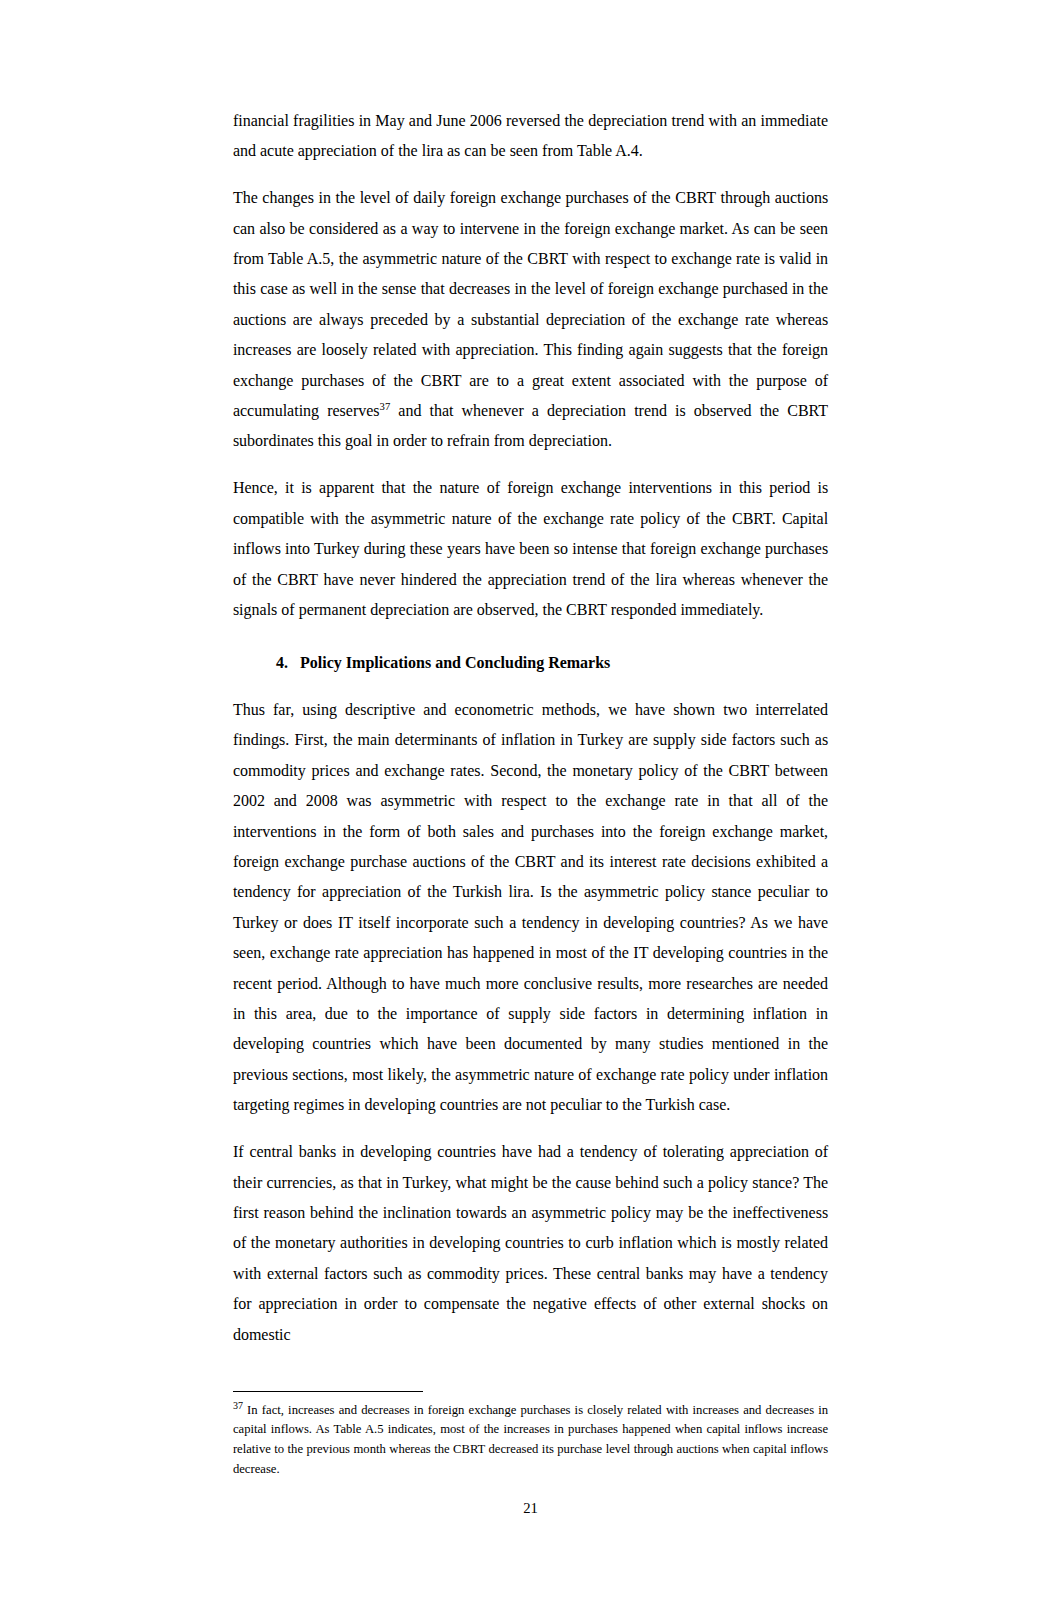financial fragilities in May and June 2006 reversed the depreciation trend with an immediate and acute appreciation of the lira as can be seen from Table A.4.
The changes in the level of daily foreign exchange purchases of the CBRT through auctions can also be considered as a way to intervene in the foreign exchange market. As can be seen from Table A.5, the asymmetric nature of the CBRT with respect to exchange rate is valid in this case as well in the sense that decreases in the level of foreign exchange purchased in the auctions are always preceded by a substantial depreciation of the exchange rate whereas increases are loosely related with appreciation. This finding again suggests that the foreign exchange purchases of the CBRT are to a great extent associated with the purpose of accumulating reserves37 and that whenever a depreciation trend is observed the CBRT subordinates this goal in order to refrain from depreciation.
Hence, it is apparent that the nature of foreign exchange interventions in this period is compatible with the asymmetric nature of the exchange rate policy of the CBRT. Capital inflows into Turkey during these years have been so intense that foreign exchange purchases of the CBRT have never hindered the appreciation trend of the lira whereas whenever the signals of permanent depreciation are observed, the CBRT responded immediately.
4. Policy Implications and Concluding Remarks
Thus far, using descriptive and econometric methods, we have shown two interrelated findings. First, the main determinants of inflation in Turkey are supply side factors such as commodity prices and exchange rates. Second, the monetary policy of the CBRT between 2002 and 2008 was asymmetric with respect to the exchange rate in that all of the interventions in the form of both sales and purchases into the foreign exchange market, foreign exchange purchase auctions of the CBRT and its interest rate decisions exhibited a tendency for appreciation of the Turkish lira. Is the asymmetric policy stance peculiar to Turkey or does IT itself incorporate such a tendency in developing countries? As we have seen, exchange rate appreciation has happened in most of the IT developing countries in the recent period. Although to have much more conclusive results, more researches are needed in this area, due to the importance of supply side factors in determining inflation in developing countries which have been documented by many studies mentioned in the previous sections, most likely, the asymmetric nature of exchange rate policy under inflation targeting regimes in developing countries are not peculiar to the Turkish case.
If central banks in developing countries have had a tendency of tolerating appreciation of their currencies, as that in Turkey, what might be the cause behind such a policy stance? The first reason behind the inclination towards an asymmetric policy may be the ineffectiveness of the monetary authorities in developing countries to curb inflation which is mostly related with external factors such as commodity prices. These central banks may have a tendency for appreciation in order to compensate the negative effects of other external shocks on domestic
37 In fact, increases and decreases in foreign exchange purchases is closely related with increases and decreases in capital inflows. As Table A.5 indicates, most of the increases in purchases happened when capital inflows increase relative to the previous month whereas the CBRT decreased its purchase level through auctions when capital inflows decrease.
21